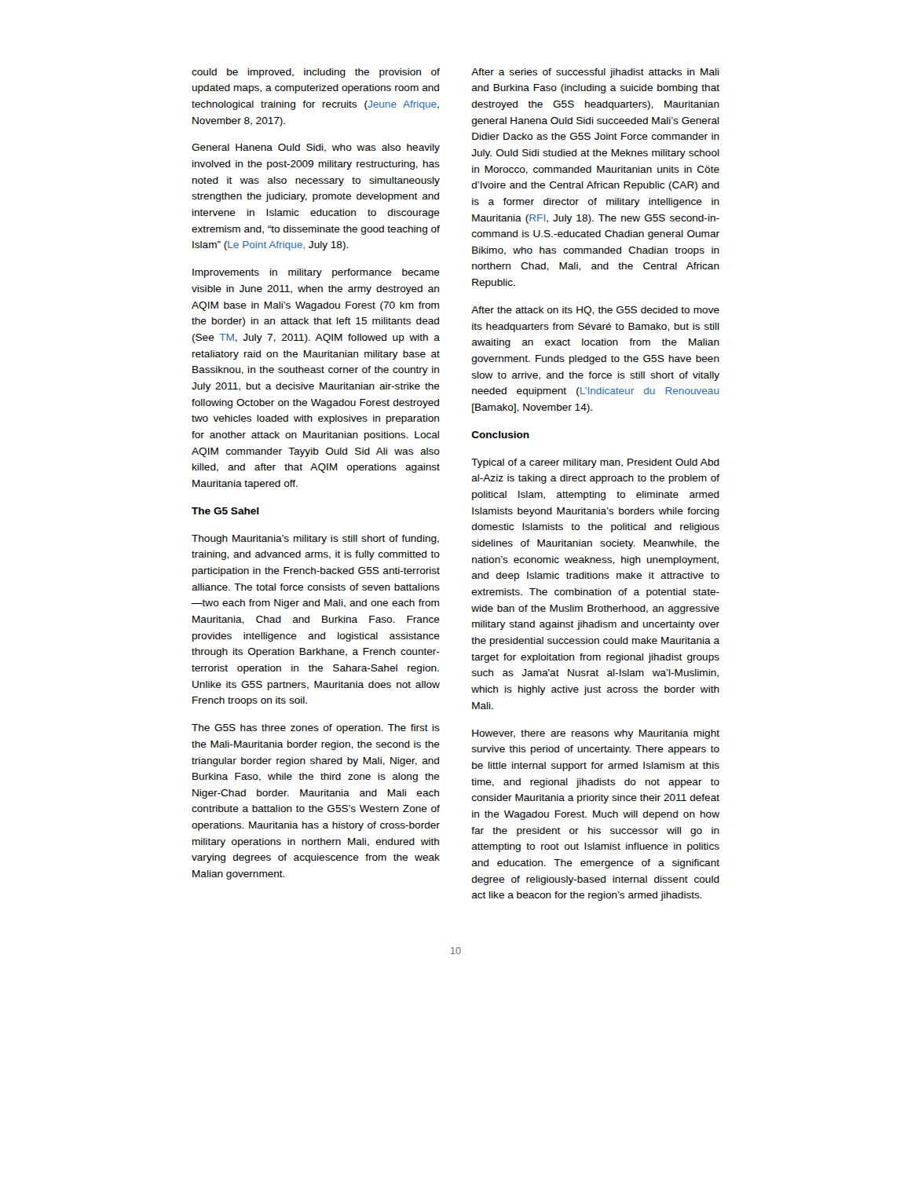could be improved, including the provision of updated maps, a computerized operations room and technological training for recruits (Jeune Afrique, November 8, 2017).
General Hanena Ould Sidi, who was also heavily involved in the post-2009 military restructuring, has noted it was also necessary to simultaneously strengthen the judiciary, promote development and intervene in Islamic education to discourage extremism and, “to disseminate the good teaching of Islam” (Le Point Afrique, July 18).
Improvements in military performance became visible in June 2011, when the army destroyed an AQIM base in Mali’s Wagadou Forest (70 km from the border) in an attack that left 15 militants dead (See TM, July 7, 2011). AQIM followed up with a retaliatory raid on the Mauritanian military base at Bassiknou, in the southeast corner of the country in July 2011, but a decisive Mauritanian air-strike the following October on the Wagadou Forest destroyed two vehicles loaded with explosives in preparation for another attack on Mauritanian positions. Local AQIM commander Tayyib Ould Sid Ali was also killed, and after that AQIM operations against Mauritania tapered off.
The G5 Sahel
Though Mauritania’s military is still short of funding, training, and advanced arms, it is fully committed to participation in the French-backed G5S anti-terrorist alliance. The total force consists of seven battalions—two each from Niger and Mali, and one each from Mauritania, Chad and Burkina Faso. France provides intelligence and logistical assistance through its Operation Barkhane, a French counter-terrorist operation in the Sahara-Sahel region. Unlike its G5S partners, Mauritania does not allow French troops on its soil.
The G5S has three zones of operation. The first is the Mali-Mauritania border region, the second is the triangular border region shared by Mali, Niger, and Burkina Faso, while the third zone is along the Niger-Chad border. Mauritania and Mali each contribute a battalion to the G5S’s Western Zone of operations. Mauritania has a history of cross-border military operations in northern Mali, endured with varying degrees of acquiescence from the weak Malian government.
After a series of successful jihadist attacks in Mali and Burkina Faso (including a suicide bombing that destroyed the G5S headquarters), Mauritanian general Hanena Ould Sidi succeeded Mali’s General Didier Dacko as the G5S Joint Force commander in July. Ould Sidi studied at the Meknes military school in Morocco, commanded Mauritanian units in Cöte d’Ivoire and the Central African Republic (CAR) and is a former director of military intelligence in Mauritania (RFI, July 18). The new G5S second-in-command is U.S.-educated Chadian general Oumar Bikimo, who has commanded Chadian troops in northern Chad, Mali, and the Central African Republic.
After the attack on its HQ, the G5S decided to move its headquarters from Sévaré to Bamako, but is still awaiting an exact location from the Malian government. Funds pledged to the G5S have been slow to arrive, and the force is still short of vitally needed equipment (L’Indicateur du Renouveau [Bamako], November 14).
Conclusion
Typical of a career military man, President Ould Abd al-Aziz is taking a direct approach to the problem of political Islam, attempting to eliminate armed Islamists beyond Mauritania’s borders while forcing domestic Islamists to the political and religious sidelines of Mauritanian society. Meanwhile, the nation’s economic weakness, high unemployment, and deep Islamic traditions make it attractive to extremists. The combination of a potential state-wide ban of the Muslim Brotherhood, an aggressive military stand against jihadism and uncertainty over the presidential succession could make Mauritania a target for exploitation from regional jihadist groups such as Jama'at Nusrat al-Islam wa’l-Muslimin, which is highly active just across the border with Mali.
However, there are reasons why Mauritania might survive this period of uncertainty. There appears to be little internal support for armed Islamism at this time, and regional jihadists do not appear to consider Mauritania a priority since their 2011 defeat in the Wagadou Forest. Much will depend on how far the president or his successor will go in attempting to root out Islamist influence in politics and education. The emergence of a significant degree of religiously-based internal dissent could act like a beacon for the region’s armed jihadists.
10